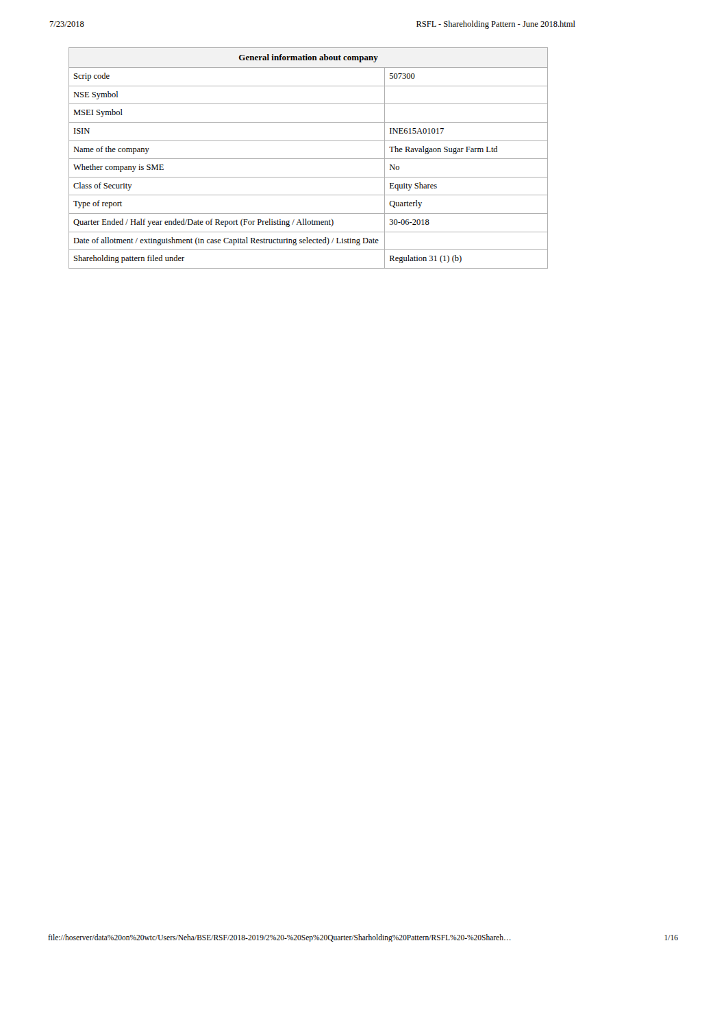7/23/2018
RSFL - Shareholding Pattern - June 2018.html
| General information about company |
| --- |
| Scrip code | 507300 |
| NSE Symbol | |
| MSEI Symbol | |
| ISIN | INE615A01017 |
| Name of the company | The Ravalgaon Sugar Farm Ltd |
| Whether company is SME | No |
| Class of Security | Equity Shares |
| Type of report | Quarterly |
| Quarter Ended / Half year ended/Date of Report (For Prelisting / Allotment) | 30-06-2018 |
| Date of allotment / extinguishment (in case Capital Restructuring selected) / Listing Date | |
| Shareholding pattern filed under | Regulation 31 (1) (b) |
file://hoserver/data%20on%20wtc/Users/Neha/BSE/RSF/2018-2019/2%20-%20Sep%20Quarter/Sharholding%20Pattern/RSFL%20-%20Shareh…
1/16